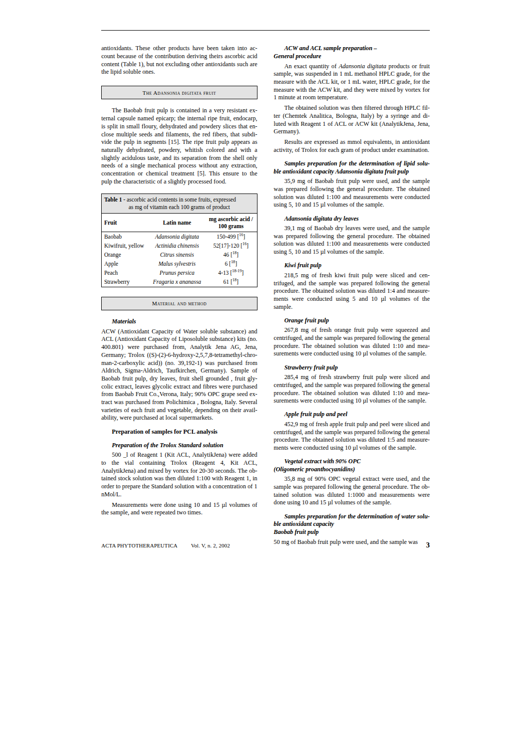antioxidants. These other products have been taken into account because of the contribution deriving theirs ascorbic acid content (Table 1), but not excluding other antioxidants such are the lipid soluble ones.
The Adansonia digitata fruit
The Baobab fruit pulp is contained in a very resistant external capsule named epicarp; the internal ripe fruit, endocarp, is split in small floury, dehydrated and powdery slices that enclose multiple seeds and filaments, the red fibers, that subdivide the pulp in segments [15]. The ripe fruit pulp appears as naturally dehydrated, powdery, whitish colored and with a slightly acidulous taste, and its separation from the shell only needs of a single mechanical process without any extraction, concentration or chemical treatment [5]. This ensure to the pulp the characteristic of a slightly processed food.
Table 1 - ascorbic acid contents in some fruits, expressed as mg of vitamin each 100 grams of product
| Fruit | Latin name | mg ascorbic acid / 100 grams |
| --- | --- | --- |
| Baobab | Adansonia digitata | 150-499 [ 16 ] |
| Kiwifruit, yellow | Actinidia chinensis | 52[17]-120 [ 16 ] |
| Orange | Citrus sinensis | 46 [ 18 ] |
| Apple | Malus sylvestris | 6 [ 18 ] |
| Peach | Prunus persica | 4-13 [ 18-19 ] |
| Strawberry | Fragaria x ananassa | 61 [ 18 ] |
Material and method
Materials
ACW (Antioxidant Capacity of Water soluble substance) and ACL (Antioxidant Capacity of Liposoluble substance) kits (no. 400.801) were purchased from, Analytik Jena AG, Jena, Germany; Trolox ((S)-(2)-6-hydroxy-2,5,7,8-tetramethyl-chroman-2-carboxylic acid)) (no. 39,192-1) was purchased from Aldrich, Sigma-Aldrich, Taufkirchen, Germany). Sample of Baobab fruit pulp, dry leaves, fruit shell grounded , fruit glycolic extract, leaves glycolic extract and fibres were purchased from Baobab Fruit Co.,Verona, Italy; 90% OPC grape seed extract was purchased from Polichimica , Bologna, Italy. Several varieties of each fruit and vegetable, depending on their availability, were purchased at local supermarkets.
Preparation of samples for PCL analysis
Preparation of the Trolox Standard solution
500 _l of Reagent 1 (Kit ACL, AnalytikJena) were added to the vial containing Trolox (Reagent 4, Kit ACL, AnalytikJena) and mixed by vortex for 20-30 seconds. The obtained stock solution was then diluted 1:100 with Reagent 1, in order to prepare the Standard solution with a concentration of 1 nMol/L.
Measurements were done using 10 and 15 µl volumes of the sample, and were repeated two times.
ACW and ACL sample preparation –
General procedure
An exact quantity of Adansonia digitata products or fruit sample, was suspended in 1 mL methanol HPLC grade, for the measure with the ACL kit, or 1 mL water, HPLC grade, for the measure with the ACW kit, and they were mixed by vortex for 1 minute at room temperature.
The obtained solution was then filtered through HPLC filter (Chemtek Analitica, Bologna, Italy) by a syringe and diluted with Reagent 1 of ACL or ACW kit (AnalytikJena, Jena, Germany).
Results are expressed as mmol equivalents, in antioxidant activity, of Trolox for each gram of product under examination.
Samples preparation for the determination of lipid soluble antioxidant capacity Adansonia digitata fruit pulp
35,9 mg of Baobab fruit pulp were used, and the sample was prepared following the general procedure. The obtained solution was diluted 1:100 and measurements were conducted using 5, 10 and 15 µl volumes of the sample.
Adansonia digitata dry leaves
39,1 mg of Baobab dry leaves were used, and the sample was prepared following the general procedure. The obtained solution was diluted 1:100 and measurements were conducted using 5, 10 and 15 µl volumes of the sample.
Kiwi fruit pulp
218,5 mg of fresh kiwi fruit pulp were sliced and centrifuged, and the sample was prepared following the general procedure. The obtained solution was diluted 1:4 and measurements were conducted using 5 and 10 µl volumes of the sample.
Orange fruit pulp
267,8 mg of fresh orange fruit pulp were squeezed and centrifuged, and the sample was prepared following the general procedure. The obtained solution was diluted 1:10 and measurements were conducted using 10 µl volumes of the sample.
Strawberry fruit pulp
285,4 mg of fresh strawberry fruit pulp were sliced and centrifuged, and the sample was prepared following the general procedure. The obtained solution was diluted 1:10 and measurements were conducted using 10 µl volumes of the sample.
Apple fruit pulp and peel
452,9 mg of fresh apple fruit pulp and peel were sliced and centrifuged, and the sample was prepared following the general procedure. The obtained solution was diluted 1:5 and measurements were conducted using 10 µl volumes of the sample.
Vegetal extract with 90% OPC
(Oligomeric proanthocyanidins)
35,8 mg of 90% OPC vegetal extract were used, and the sample was prepared following the general procedure. The obtained solution was diluted 1:1000 and measurements were done using 10 and 15 µl volumes of the sample.
Samples preparation for the determination of water soluble antioxidant capacity
Baobab fruit pulp
50 mg of Baobab fruit pulp were used, and the sample was
ACTA PHYTOTHERAPEUTICAVol. V, n. 2, 2002
3